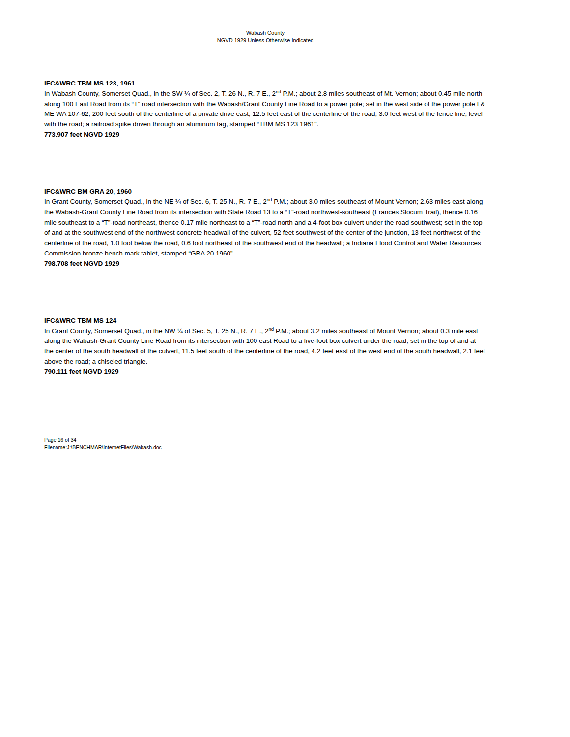Wabash County
NGVD 1929 Unless Otherwise Indicated
IFC&WRC TBM MS 123, 1961
In Wabash County, Somerset Quad., in the SW ¼ of Sec. 2, T. 26 N., R. 7 E., 2nd P.M.; about 2.8 miles southeast of Mt. Vernon; about 0.45 mile north along 100 East Road from its “T” road intersection with the Wabash/Grant County Line Road to a power pole; set in the west side of the power pole I & ME WA 107-62, 200 feet south of the centerline of a private drive east, 12.5 feet east of the centerline of the road, 3.0 feet west of the fence line, level with the road; a railroad spike driven through an aluminum tag, stamped “TBM MS 123 1961”.
773.907 feet NGVD 1929
IFC&WRC BM GRA 20, 1960
In Grant County, Somerset Quad., in the NE ¼ of Sec. 6, T. 25 N., R. 7 E., 2nd P.M.; about 3.0 miles southeast of Mount Vernon; 2.63 miles east along the Wabash-Grant County Line Road from its intersection with State Road 13 to a “T”-road northwest-southeast (Frances Slocum Trail), thence 0.16 mile southeast to a “T”-road northeast, thence 0.17 mile northeast to a “T”-road north and a 4-foot box culvert under the road southwest; set in the top of and at the southwest end of the northwest concrete headwall of the culvert, 52 feet southwest of the center of the junction, 13 feet northwest of the centerline of the road, 1.0 foot below the road, 0.6 foot northeast of the southwest end of the headwall; a Indiana Flood Control and Water Resources Commission bronze bench mark tablet, stamped “GRA 20 1960”.
798.708 feet NGVD 1929
IFC&WRC TBM MS 124
In Grant County, Somerset Quad., in the NW ¼ of Sec. 5, T. 25 N., R. 7 E., 2nd P.M.; about 3.2 miles southeast of Mount Vernon; about 0.3 mile east along the Wabash-Grant County Line Road from its intersection with 100 east Road to a five-foot box culvert under the road; set in the top of and at the center of the south headwall of the culvert, 11.5 feet south of the centerline of the road, 4.2 feet east of the west end of the south headwall, 2.1 feet above the road; a chiseled triangle.
790.111 feet NGVD 1929
Page 16 of 34
Filename:J:\BENCHMAR\InternetFiles\Wabash.doc